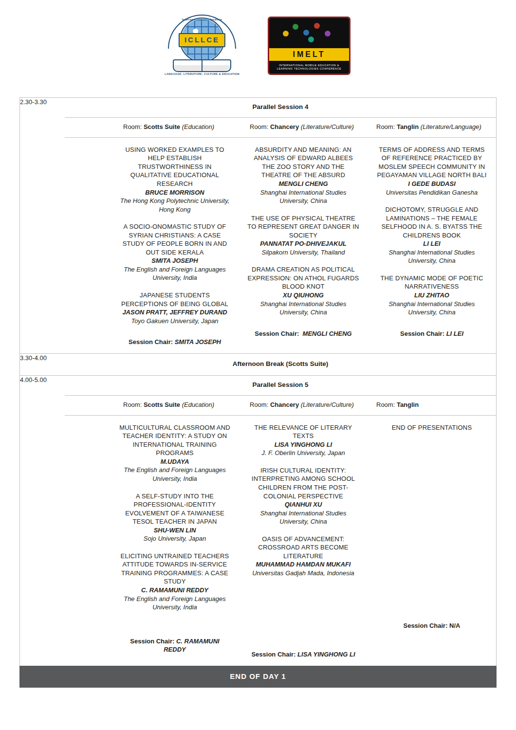International Conference
ICLLCE
LANGUAGE, LITERATURE, CULTURE & EDUCATION
IMELT
INTERNATIONAL MOBILE EDUCATION & LEARNING TECHNOLOGIES CONFERENCE
| 2.30-3.30 | Parallel Session 4 |
| | Room: Scotts Suite (Education) Room: Chancery (Literature/Culture) Room: Tanglin (Literature/Language) USING WORKED EXAMPLES TO HELP ESTABLISH TRUSTWORTHINESS IN QUALITATIVE EDUCATIONAL RESEARCH BRUCE MORRISON The Hong Kong Polytechnic University, Hong Kong A SOCIO-ONOMASTIC STUDY OF SYRIAN CHRISTIANS: A CASE STUDY OF PEOPLE BORN IN AND OUT SIDE KERALA SMITA JOSEPH The English and Foreign Languages University, India JAPANESE STUDENTS PERCEPTIONS OF BEING GLOBAL JASON PRATT, JEFFREY DURAND Toyo Gakuen University, Japan Session Chair: SMITA JOSEPH ABSURDITY AND MEANING: AN ANALYSIS OF EDWARD ALBEES THE ZOO STORY AND THE THEATRE OF THE ABSURD MENGLI CHENG Shanghai International Studies University, China THE USE OF PHYSICAL THEATRE TO REPRESENT GREAT DANGER IN SOCIETY PANNATAT PO-DHIVEJAKUL Silpakorn University, Thailand DRAMA CREATION AS POLITICAL EXPRESSION: ON ATHOL FUGARDS BLOOD KNOT XU QIUHONG Shanghai International Studies University, China Session Chair: MENGLI CHENG TERMS OF ADDRESS AND TERMS OF REFERENCE PRACTICED BY MOSLEM SPEECH COMMUNITY IN PEGAYAMAN VILLAGE NORTH BALI I GEDE BUDASI Universitas Pendidikan Ganesha DICHOTOMY, STRUGGLE AND LAMINATIONS – THE FEMALE SELFHOOD IN A. S. BYATSS THE CHILDRENS BOOK LI LEI Shanghai International Studies University, China THE DYNAMIC MODE OF POETIC NARRATIVENESS LIU ZHITAO Shanghai International Studies University, China Session Chair: LI LEI |
| 3.30-4.00 | Afternoon Break (Scotts Suite) |
| 4.00-5.00 | Parallel Session 5 |
| | Room: Scotts Suite (Education) Room: Chancery (Literature/Culture) Room: Tanglin MULTICULTURAL CLASSROOM AND TEACHER IDENTITY: A STUDY ON INTERNATIONAL TRAINING PROGRAMS M.UDAYA The English and Foreign Languages University, India A SELF-STUDY INTO THE PROFESSIONAL-IDENTITY EVOLVEMENT OF A TAIWANESE TESOL TEACHER IN JAPAN SHU-WEN LIN Sojo University, Japan ELICITING UNTRAINED TEACHERS ATTITUDE TOWARDS IN-SERVICE TRAINING PROGRAMMES: A CASE STUDY C. RAMAMUNI REDDY The English and Foreign Languages University, India Session Chair: C. RAMAMUNI REDDY THE RELEVANCE OF LITERARY TEXTS LISA YINGHONG LI J. F. Oberlin University, Japan IRISH CULTURAL IDENTITY: INTERPRETING AMONG SCHOOL CHILDREN FROM THE POST-COLONIAL PERSPECTIVE QIANHUI XU Shanghai International Studies University, China OASIS OF ADVANCEMENT: CROSSROAD ARTS BECOME LITERATURE MUHAMMAD HAMDAN MUKAFI Universitas Gadjah Mada, Indonesia Session Chair: LISA YINGHONG LI END OF PRESENTATIONS Session Chair: N/A |
END OF DAY 1